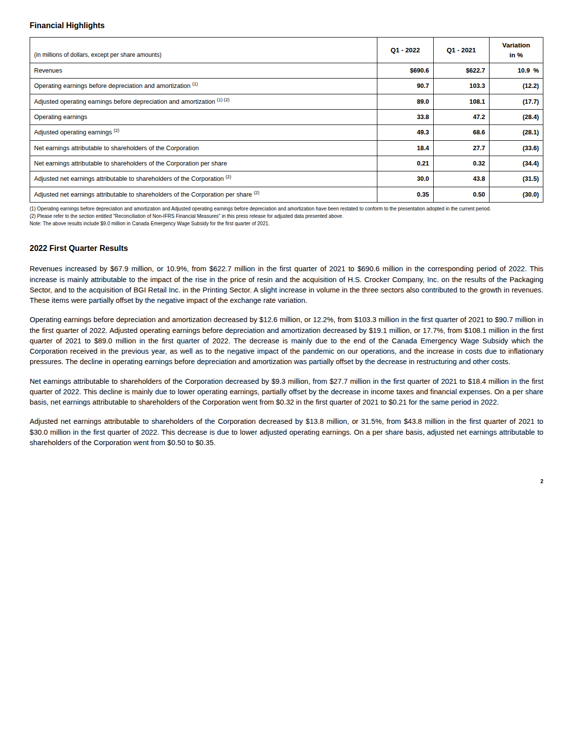Financial Highlights
| (in millions of dollars, except per share amounts) | Q1 - 2022 | Q1 - 2021 | Variation in % |
| --- | --- | --- | --- |
| Revenues | $690.6 | $622.7 | 10.9 % |
| Operating earnings before depreciation and amortization (1) | 90.7 | 103.3 | (12.2) |
| Adjusted operating earnings before depreciation and amortization (1) (2) | 89.0 | 108.1 | (17.7) |
| Operating earnings | 33.8 | 47.2 | (28.4) |
| Adjusted operating earnings (2) | 49.3 | 68.6 | (28.1) |
| Net earnings attributable to shareholders of the Corporation | 18.4 | 27.7 | (33.6) |
| Net earnings attributable to shareholders of the Corporation per share | 0.21 | 0.32 | (34.4) |
| Adjusted net earnings attributable to shareholders of the Corporation (2) | 30.0 | 43.8 | (31.5) |
| Adjusted net earnings attributable to shareholders of the Corporation per share (2) | 0.35 | 0.50 | (30.0) |
(1) Operating earnings before depreciation and amortization and Adjusted operating earnings before depreciation and amortization have been restated to conform to the presentation adopted in the current period.
(2) Please refer to the section entitled "Reconciliation of Non-IFRS Financial Measures" in this press release for adjusted data presented above.
Note: The above results include $9.0 million in Canada Emergency Wage Subsidy for the first quarter of 2021.
2022 First Quarter Results
Revenues increased by $67.9 million, or 10.9%, from $622.7 million in the first quarter of 2021 to $690.6 million in the corresponding period of 2022. This increase is mainly attributable to the impact of the rise in the price of resin and the acquisition of H.S. Crocker Company, Inc. on the results of the Packaging Sector, and to the acquisition of BGI Retail Inc. in the Printing Sector. A slight increase in volume in the three sectors also contributed to the growth in revenues. These items were partially offset by the negative impact of the exchange rate variation.
Operating earnings before depreciation and amortization decreased by $12.6 million, or 12.2%, from $103.3 million in the first quarter of 2021 to $90.7 million in the first quarter of 2022. Adjusted operating earnings before depreciation and amortization decreased by $19.1 million, or 17.7%, from $108.1 million in the first quarter of 2021 to $89.0 million in the first quarter of 2022. The decrease is mainly due to the end of the Canada Emergency Wage Subsidy which the Corporation received in the previous year, as well as to the negative impact of the pandemic on our operations, and the increase in costs due to inflationary pressures. The decline in operating earnings before depreciation and amortization was partially offset by the decrease in restructuring and other costs.
Net earnings attributable to shareholders of the Corporation decreased by $9.3 million, from $27.7 million in the first quarter of 2021 to $18.4 million in the first quarter of 2022. This decline is mainly due to lower operating earnings, partially offset by the decrease in income taxes and financial expenses. On a per share basis, net earnings attributable to shareholders of the Corporation went from $0.32 in the first quarter of 2021 to $0.21 for the same period in 2022.
Adjusted net earnings attributable to shareholders of the Corporation decreased by $13.8 million, or 31.5%, from $43.8 million in the first quarter of 2021 to $30.0 million in the first quarter of 2022. This decrease is due to lower adjusted operating earnings. On a per share basis, adjusted net earnings attributable to shareholders of the Corporation went from $0.50 to $0.35.
2